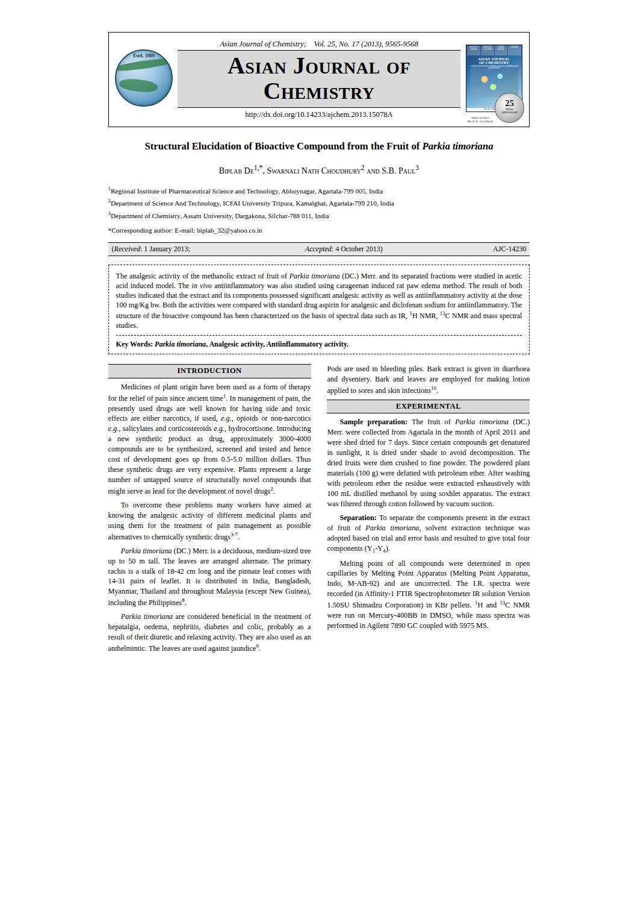Estd. 1989
Asian Journal of Chemistry; Vol. 25, No. 17 (2013), 9565-9568
Asian Journal of Chemistry
http://dx.doi.org/10.14233/ajchem.2013.15078A
ASIAN J. CHEM.
IMPACT FACTOR
CHEM. ABSTR.
INDEX
ASIAN JOURNAL
OF CHEMISTRY
A PEER REVIEWED INTERNATIONAL JOURNAL OF CHEMISTRY
Vol. 25 No. 17 2013
Editor-in-Chief
DR. R. K. AGARWAL
25 Silver
Anniversary
Structural Elucidation of Bioactive Compound from the Fruit of Parkia timoriana
Biplab De1,*, Swarnali Nath Choudhury2 and S.B. Paul3
1Regional Institute of Pharmaceutical Science and Technology, Abhoynagar, Agartala-799 005, India
2Department of Science And Technology, ICFAI University Tripura, Kamalghat, Agartala-799 210, India
3Department of Chemistry, Assam University, Dargakona, Silchar-788 011, India
*Corresponding author: E-mail: biplab_32@yahoo.co.in
(Received: 1 January 2013;
Accepted: 4 October 2013)
AJC-14230
The analgesic activity of the methanolic extract of fruit of Parkia timoriana (DC.) Merr. and its separated fractions were studied in acetic acid induced model. The in vivo antiinflammatory was also studied using carageenan induced rat paw edema method. The result of both studies indicated that the extract and its components possessed significant analgesic activity as well as antiinflammatory activity at the dose 100 mg/Kg bw. Both the activities were compared with standard drug aspirin for analgesic and diclofenan sodium for antiinflammatory. The structure of the bioactive compound has been characterized on the basis of spectral data such as IR, 1H NMR, 13C NMR and mass spectral studies.
Key Words: Parkia timoriana, Analgesic activity, Antiinflammatory activity.
INTRODUCTION
Medicines of plant origin have been used as a form of therapy for the relief of pain since ancient time1. In management of pain, the presently used drugs are well known for having side and toxic effects are either narcotics, if used, e.g., opioids or non-narcotics e.g., salicylates and corticosteroids e.g., hydrocortisone. Introducing a new synthetic product as drug, approximately 3000-4000 compounds are to be synthesized, screened and tested and hence cost of development goes up from 0.5-5.0 million dollars. Thus these synthetic drugs are very expensive. Plants represent a large number of untapped source of structurally novel compounds that might serve as lead for the development of novel drugs2.
To overcome these problems many workers have aimed at knowing the analgesic activity of different medicinal plants and using them for the treatment of pain management as possible alternatives to chemically synthetic drugs3-7.
Parkia timoriana (DC.) Merr. is a deciduous, medium-sized tree up to 50 m tall. The leaves are arranged alternate. The primary rachis is a stalk of 18-42 cm long and the pinnate leaf comes with 14-31 pairs of leaflet. It is distributed in India, Bangladesh, Myanmar, Thailand and throughout Malaysia (except New Guinea), including the Philippines8.
Parkia timoriana are considered beneficial in the treatment of hepatalgia, oedema, nephritis, diabetes and colic, probably as a result of their diuretic and relaxing activity. They are also used as an anthelmintic. The leaves are used against jaundice9.
Pods are used in bleeding piles. Bark extract is given in diarrhoea and dysentery. Bark and leaves are employed for making lotion applied to sores and skin infections10.
EXPERIMENTAL
Sample preparation: The fruit of Parkia timoriana (DC.) Merr. were collected from Agartala in the month of April 2011 and were shed dried for 7 days. Since certain compounds get denatured in sunlight, it is dried under shade to avoid decomposition. The dried fruits were then crushed to fine powder. The powdered plant materials (100 g) were defatted with petroleum ether. After washing with petroleum ether the residue were extracted exhaustively with 100 mL distilled methanol by using soxhlet apparatus. The extract was filtered through cotton followed by vacuum suction.
Separation: To separate the components present in the extract of fruit of Parkia timoriana, solvent extraction technique was adopted based on trial and error basis and resulted to give total four components (Y1-Y4).
Melting point of all compounds were determined in open capillaries by Melting Point Apparatus (Melting Point Apparatus, Indo, M-AB-92) and are uncorrected. The I.R. spectra were recorded (in Affinity-1 FTIR Spectrophotometer IR solution Version 1.50SU Shimadzu Corporation) in KBr pellets. 1H and 13C NMR were run on Mercury-400BB in DMSO, while mass spectra was performed in Agilent 7890 GC coupled with 5975 MS.